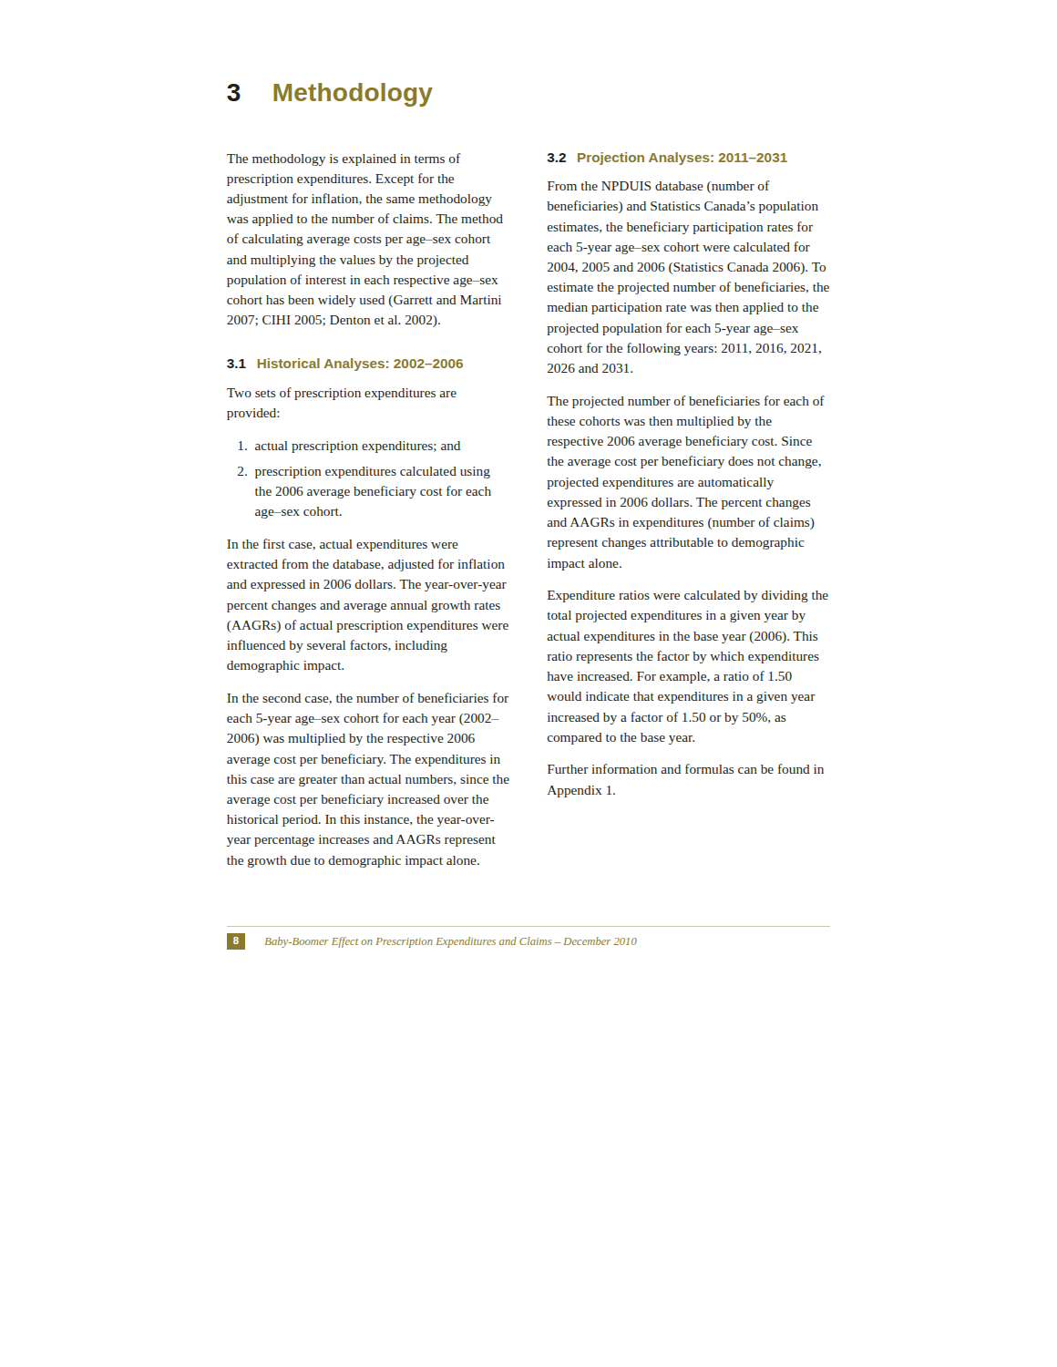3 Methodology
The methodology is explained in terms of prescription expenditures. Except for the adjustment for inflation, the same methodology was applied to the number of claims. The method of calculating average costs per age–sex cohort and multiplying the values by the projected population of interest in each respective age–sex cohort has been widely used (Garrett and Martini 2007; CIHI 2005; Denton et al. 2002).
3.1 Historical Analyses: 2002–2006
Two sets of prescription expenditures are provided:
actual prescription expenditures; and
prescription expenditures calculated using the 2006 average beneficiary cost for each age–sex cohort.
In the first case, actual expenditures were extracted from the database, adjusted for inflation and expressed in 2006 dollars. The year-over-year percent changes and average annual growth rates (AAGRs) of actual prescription expenditures were influenced by several factors, including demographic impact.
In the second case, the number of beneficiaries for each 5-year age–sex cohort for each year (2002–2006) was multiplied by the respective 2006 average cost per beneficiary. The expenditures in this case are greater than actual numbers, since the average cost per beneficiary increased over the historical period. In this instance, the year-over-year percentage increases and AAGRs represent the growth due to demographic impact alone.
3.2 Projection Analyses: 2011–2031
From the NPDUIS database (number of beneficiaries) and Statistics Canada’s population estimates, the beneficiary participation rates for each 5-year age–sex cohort were calculated for 2004, 2005 and 2006 (Statistics Canada 2006). To estimate the projected number of beneficiaries, the median participation rate was then applied to the projected population for each 5-year age–sex cohort for the following years: 2011, 2016, 2021, 2026 and 2031.
The projected number of beneficiaries for each of these cohorts was then multiplied by the respective 2006 average beneficiary cost. Since the average cost per beneficiary does not change, projected expenditures are automatically expressed in 2006 dollars. The percent changes and AAGRs in expenditures (number of claims) represent changes attributable to demographic impact alone.
Expenditure ratios were calculated by dividing the total projected expenditures in a given year by actual expenditures in the base year (2006). This ratio represents the factor by which expenditures have increased. For example, a ratio of 1.50 would indicate that expenditures in a given year increased by a factor of 1.50 or by 50%, as compared to the base year.
Further information and formulas can be found in Appendix 1.
8 Baby-Boomer Effect on Prescription Expenditures and Claims – December 2010